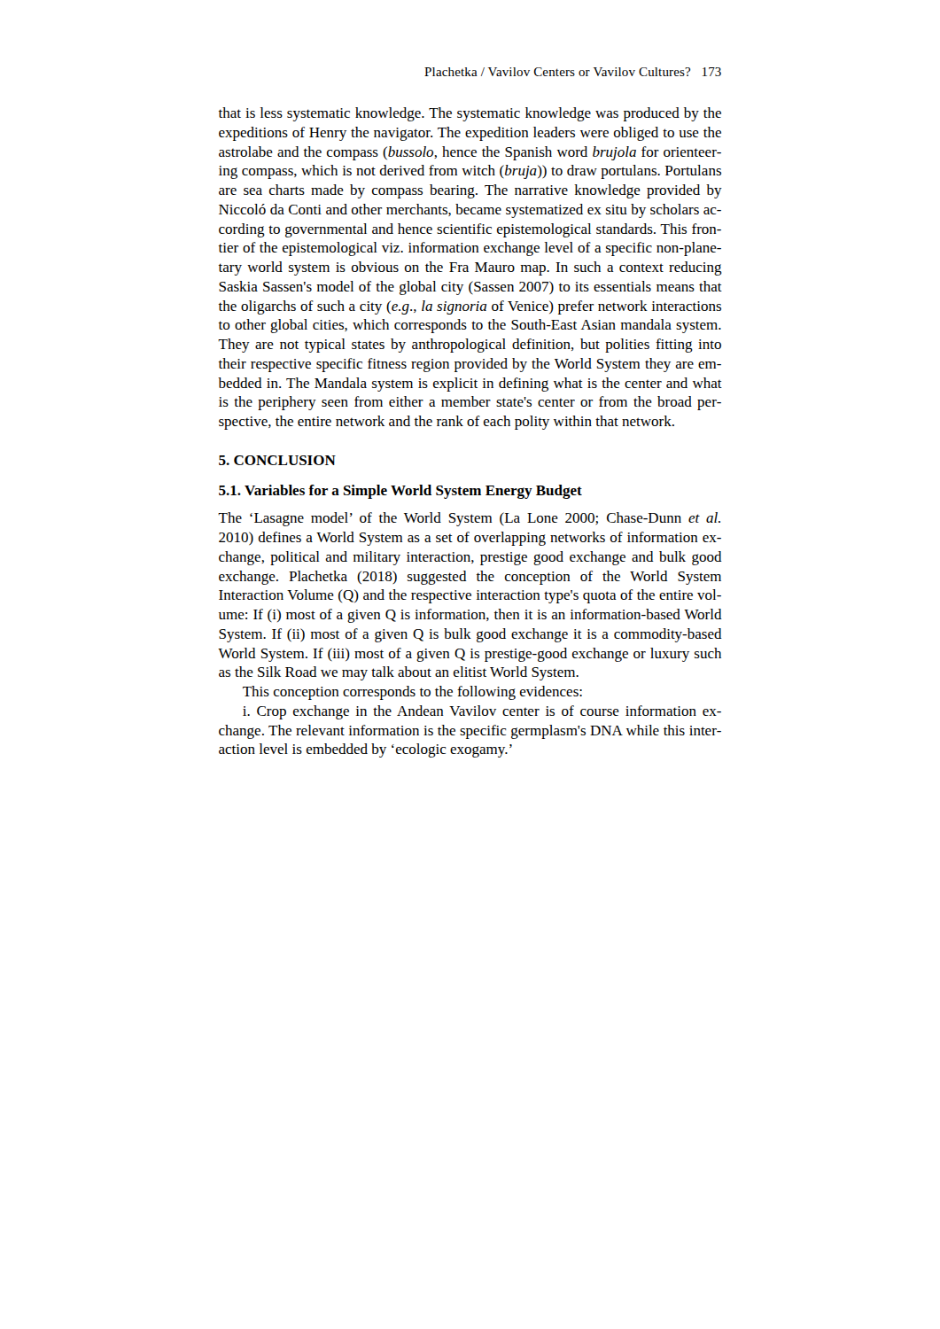Plachetka / Vavilov Centers or Vavilov Cultures? 173
that is less systematic knowledge. The systematic knowledge was produced by the expeditions of Henry the navigator. The expedition leaders were obliged to use the astrolabe and the compass (bussolo, hence the Spanish word brujola for orienteering compass, which is not derived from witch (bruja)) to draw portulans. Portulans are sea charts made by compass bearing. The narrative knowledge provided by Niccoló da Conti and other merchants, became systematized ex situ by scholars according to governmental and hence scientific epistemological standards. This frontier of the epistemological viz. information exchange level of a specific non-planetary world system is obvious on the Fra Mauro map. In such a context reducing Saskia Sassen's model of the global city (Sassen 2007) to its essentials means that the oligarchs of such a city (e.g., la signoria of Venice) prefer network interactions to other global cities, which corresponds to the South-East Asian mandala system. They are not typical states by anthropological definition, but polities fitting into their respective specific fitness region provided by the World System they are embedded in. The Mandala system is explicit in defining what is the center and what is the periphery seen from either a member state's center or from the broad perspective, the entire network and the rank of each polity within that network.
5. CONCLUSION
5.1. Variables for a Simple World System Energy Budget
The ‘Lasagne model’ of the World System (La Lone 2000; Chase-Dunn et al. 2010) defines a World System as a set of overlapping networks of information exchange, political and military interaction, prestige good exchange and bulk good exchange. Plachetka (2018) suggested the conception of the World System Interaction Volume (Q) and the respective interaction type's quota of the entire volume: If (i) most of a given Q is information, then it is an information-based World System. If (ii) most of a given Q is bulk good exchange it is a commodity-based World System. If (iii) most of a given Q is prestige-good exchange or luxury such as the Silk Road we may talk about an elitist World System.
This conception corresponds to the following evidences:
i. Crop exchange in the Andean Vavilov center is of course information exchange. The relevant information is the specific germplasm's DNA while this interaction level is embedded by ‘ecologic exogamy.’